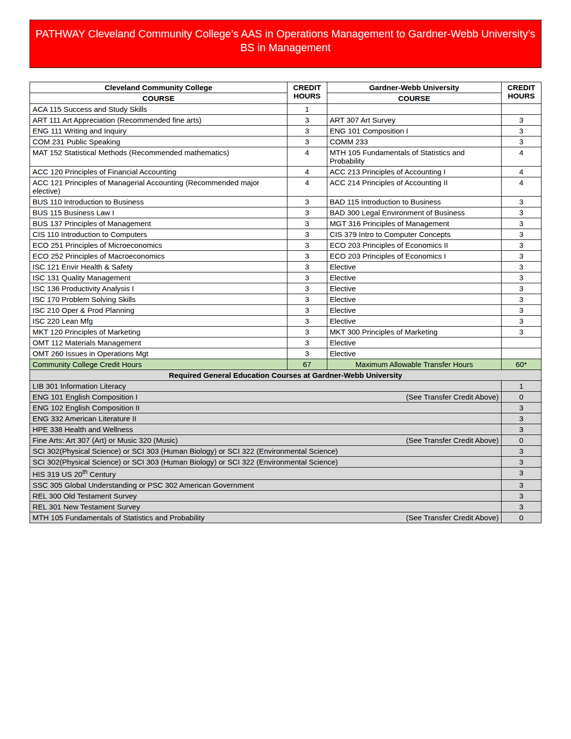PATHWAY Cleveland Community College’s AAS in Operations Management to Gardner-Webb University’s BS in Management
| Cleveland Community College | CREDIT HOURS | Gardner-Webb University | CREDIT HOURS |
| --- | --- | --- | --- |
| COURSE | COURSE |
| ACA 115 Success and Study Skills | 1 | | |
| ART 111 Art Appreciation (Recommended fine arts) | 3 | ART 307 Art Survey | 3 |
| ENG 111 Writing and Inquiry | 3 | ENG 101 Composition I | 3 |
| COM 231 Public Speaking | 3 | COMM 233 | 3 |
| MAT 152 Statistical Methods (Recommended mathematics) | 4 | MTH 105 Fundamentals of Statistics and Probability | 4 |
| ACC 120 Principles of Financial Accounting | 4 | ACC 213 Principles of Accounting I | 4 |
| ACC 121 Principles of Managerial Accounting (Recommended major elective) | 4 | ACC 214 Principles of Accounting II | 4 |
| BUS 110 Introduction to Business | 3 | BAD 115 Introduction to Business | 3 |
| BUS 115 Business Law I | 3 | BAD 300 Legal Environment of Business | 3 |
| BUS 137 Principles of Management | 3 | MGT 316 Principles of Management | 3 |
| CIS 110 Introduction to Computers | 3 | CIS 379 Intro to Computer Concepts | 3 |
| ECO 251 Principles of Microeconomics | 3 | ECO 203 Principles of Economics II | 3 |
| ECO 252 Principles of Macroeconomics | 3 | ECO 203 Principles of Economics I | 3 |
| ISC 121 Envir Health & Safety | 3 | Elective | 3 |
| ISC 131 Quality Management | 3 | Elective | 3 |
| ISC 136 Productivity Analysis I | 3 | Elective | 3 |
| ISC 170 Problem Solving Skills | 3 | Elective | 3 |
| ISC 210 Oper & Prod Planning | 3 | Elective | 3 |
| ISC 220 Lean Mfg | 3 | Elective | 3 |
| MKT 120 Principles of Marketing | 3 | MKT 300 Principles of Marketing | 3 |
| OMT 112 Materials Management | 3 | Elective | |
| OMT 260 Issues in Operations Mgt | 3 | Elective | |
| Community College Credit Hours | 67 | Maximum Allowable Transfer Hours | 60* |
| Required General Education Courses at Gardner-Webb University |
| LIB 301 Information Literacy | 1 |
| ENG 101 English Composition I (See Transfer Credit Above) | 0 |
| ENG 102 English Composition II | 3 |
| ENG 332 American Literature II | 3 |
| HPE 338 Health and Wellness | 3 |
| Fine Arts: Art 307 (Art) or Music 320 (Music) (See Transfer Credit Above) | 0 |
| SCI 302(Physical Science) or SCI 303 (Human Biology) or SCI 322 (Environmental Science) | 3 |
| SCI 302(Physical Science) or SCI 303 (Human Biology) or SCI 322 (Environmental Science) | 3 |
| HIS 319 US 20 th Century | 3 |
| SSC 305 Global Understanding or PSC 302 American Government | 3 |
| REL 300 Old Testament Survey | 3 |
| REL 301 New Testament Survey | 3 |
| MTH 105 Fundamentals of Statistics and Probability (See Transfer Credit Above) | 0 |